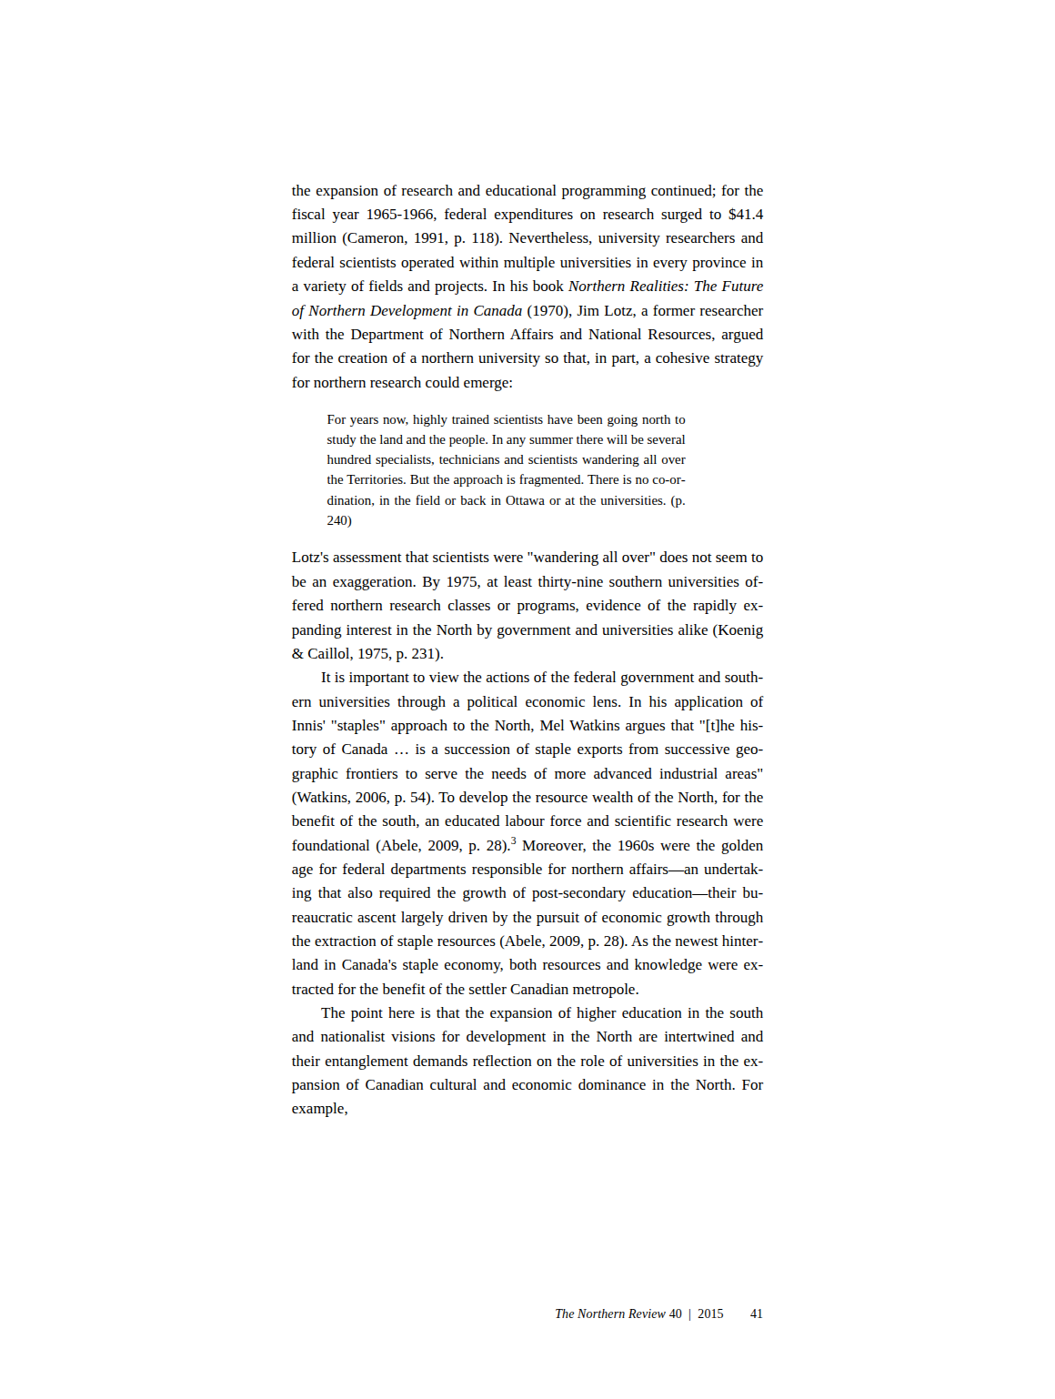the expansion of research and educational programming continued; for the fiscal year 1965-1966, federal expenditures on research surged to $41.4 million (Cameron, 1991, p. 118). Nevertheless, university researchers and federal scientists operated within multiple universities in every province in a variety of fields and projects. In his book Northern Realities: The Future of Northern Development in Canada (1970), Jim Lotz, a former researcher with the Department of Northern Affairs and National Resources, argued for the creation of a northern university so that, in part, a cohesive strategy for northern research could emerge:
For years now, highly trained scientists have been going north to study the land and the people. In any summer there will be several hundred specialists, technicians and scientists wandering all over the Territories. But the approach is fragmented. There is no co-ordination, in the field or back in Ottawa or at the universities. (p. 240)
Lotz's assessment that scientists were "wandering all over" does not seem to be an exaggeration. By 1975, at least thirty-nine southern universities offered northern research classes or programs, evidence of the rapidly expanding interest in the North by government and universities alike (Koenig & Caillol, 1975, p. 231).
It is important to view the actions of the federal government and southern universities through a political economic lens. In his application of Innis' "staples" approach to the North, Mel Watkins argues that "[t]he history of Canada … is a succession of staple exports from successive geographic frontiers to serve the needs of more advanced industrial areas" (Watkins, 2006, p. 54). To develop the resource wealth of the North, for the benefit of the south, an educated labour force and scientific research were foundational (Abele, 2009, p. 28).3 Moreover, the 1960s were the golden age for federal departments responsible for northern affairs—an undertaking that also required the growth of post-secondary education—their bureaucratic ascent largely driven by the pursuit of economic growth through the extraction of staple resources (Abele, 2009, p. 28). As the newest hinterland in Canada's staple economy, both resources and knowledge were extracted for the benefit of the settler Canadian metropole.
The point here is that the expansion of higher education in the south and nationalist visions for development in the North are intertwined and their entanglement demands reflection on the role of universities in the expansion of Canadian cultural and economic dominance in the North. For example,
The Northern Review 40 | 201541